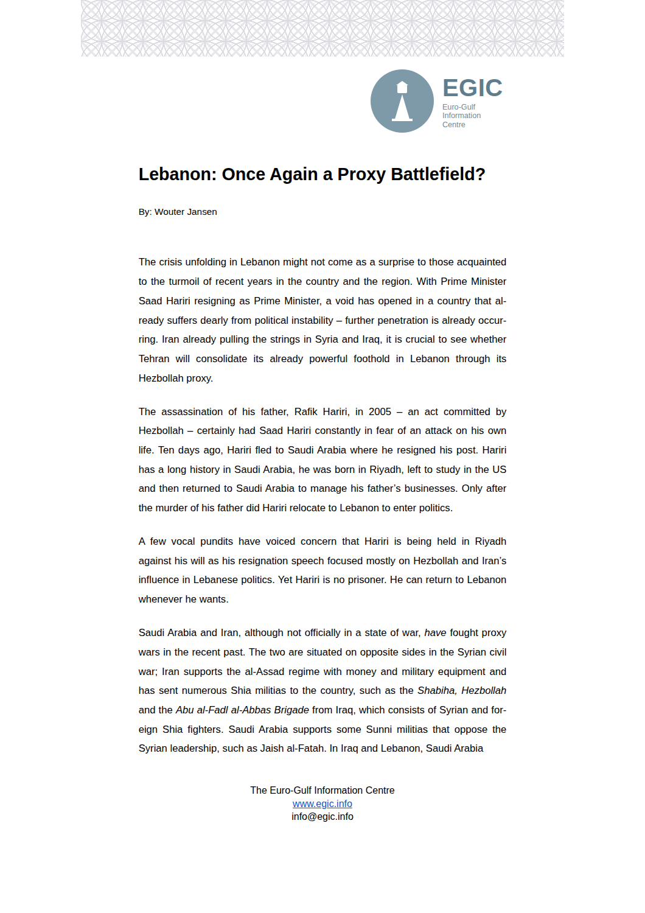EGIC Euro-Gulf Information Centre
Lebanon: Once Again a Proxy Battlefield?
By: Wouter Jansen
The crisis unfolding in Lebanon might not come as a surprise to those acquainted to the turmoil of recent years in the country and the region. With Prime Minister Saad Hariri resigning as Prime Minister, a void has opened in a country that already suffers dearly from political instability – further penetration is already occurring. Iran already pulling the strings in Syria and Iraq, it is crucial to see whether Tehran will consolidate its already powerful foothold in Lebanon through its Hezbollah proxy.
The assassination of his father, Rafik Hariri, in 2005 – an act committed by Hezbollah – certainly had Saad Hariri constantly in fear of an attack on his own life. Ten days ago, Hariri fled to Saudi Arabia where he resigned his post. Hariri has a long history in Saudi Arabia, he was born in Riyadh, left to study in the US and then returned to Saudi Arabia to manage his father’s businesses. Only after the murder of his father did Hariri relocate to Lebanon to enter politics.
A few vocal pundits have voiced concern that Hariri is being held in Riyadh against his will as his resignation speech focused mostly on Hezbollah and Iran’s influence in Lebanese politics. Yet Hariri is no prisoner. He can return to Lebanon whenever he wants.
Saudi Arabia and Iran, although not officially in a state of war, have fought proxy wars in the recent past. The two are situated on opposite sides in the Syrian civil war; Iran supports the al-Assad regime with money and military equipment and has sent numerous Shia militias to the country, such as the Shabiha, Hezbollah and the Abu al-Fadl al-Abbas Brigade from Iraq, which consists of Syrian and foreign Shia fighters. Saudi Arabia supports some Sunni militias that oppose the Syrian leadership, such as Jaish al-Fatah. In Iraq and Lebanon, Saudi Arabia
The Euro-Gulf Information Centre
www.egic.info
info@egic.info